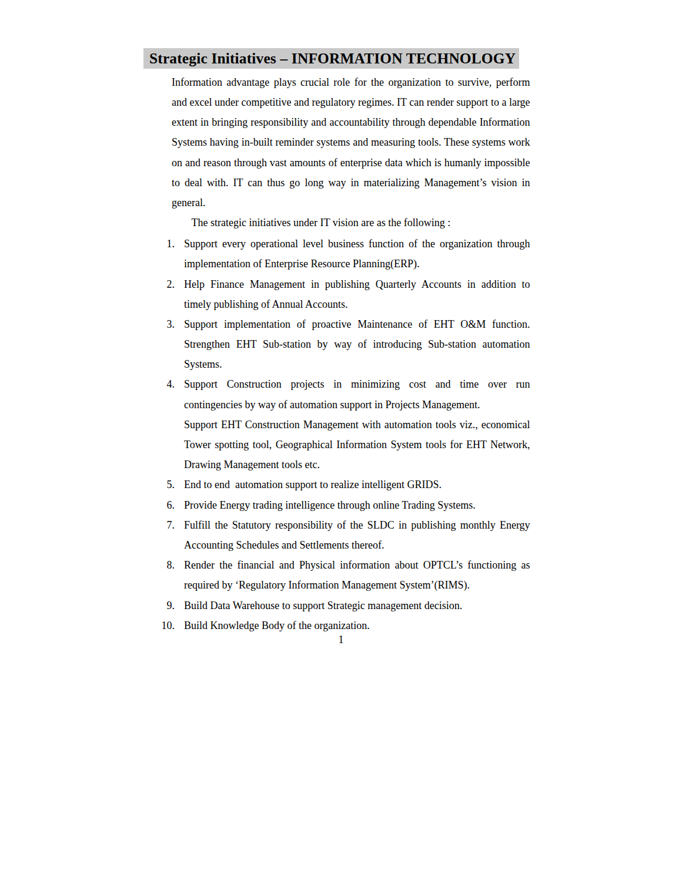Strategic Initiatives – INFORMATION TECHNOLOGY
Information advantage plays crucial role for the organization to survive, perform and excel under competitive and regulatory regimes. IT can render support to a large extent in bringing responsibility and accountability through dependable Information Systems having in-built reminder systems and measuring tools. These systems work on and reason through vast amounts of enterprise data which is humanly impossible to deal with. IT can thus go long way in materializing Management’s vision in general.
The strategic initiatives under IT vision are as the following :
Support every operational level business function of the organization through implementation of Enterprise Resource Planning(ERP).
Help Finance Management in publishing Quarterly Accounts in addition to timely publishing of Annual Accounts.
Support implementation of proactive Maintenance of EHT O&M function. Strengthen EHT Sub-station by way of introducing Sub-station automation Systems.
Support Construction projects in minimizing cost and time over run contingencies by way of automation support in Projects Management.
Support EHT Construction Management with automation tools viz., economical Tower spotting tool, Geographical Information System tools for EHT Network, Drawing Management tools etc.
End to end automation support to realize intelligent GRIDS.
Provide Energy trading intelligence through online Trading Systems.
Fulfill the Statutory responsibility of the SLDC in publishing monthly Energy Accounting Schedules and Settlements thereof.
Render the financial and Physical information about OPTCL’s functioning as required by ‘Regulatory Information Management System’(RIMS).
Build Data Warehouse to support Strategic management decision.
Build Knowledge Body of the organization.
1